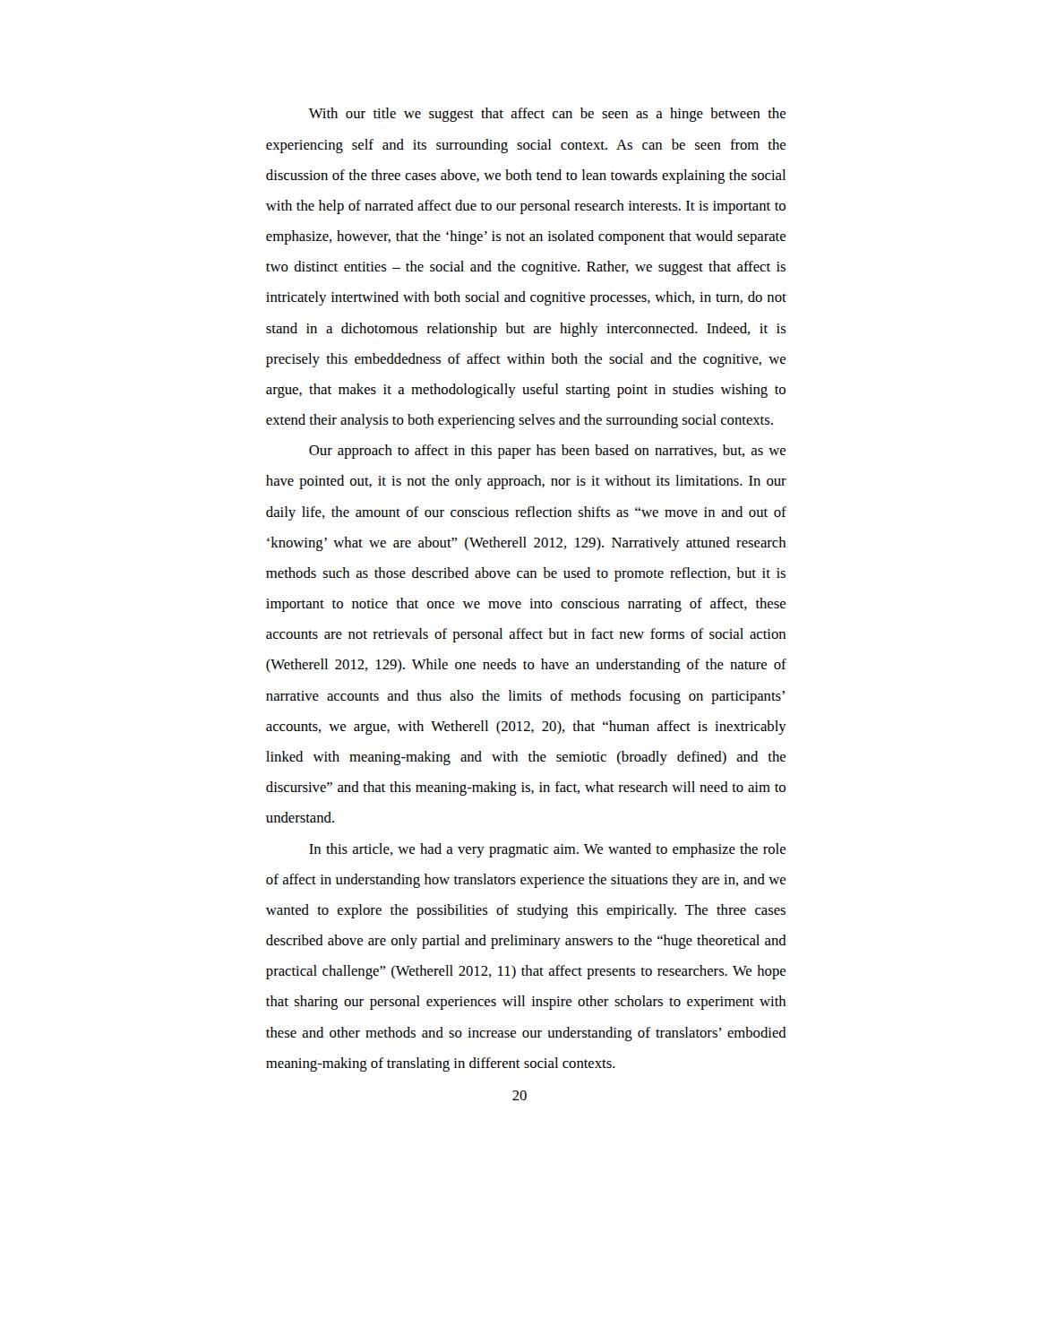With our title we suggest that affect can be seen as a hinge between the experiencing self and its surrounding social context. As can be seen from the discussion of the three cases above, we both tend to lean towards explaining the social with the help of narrated affect due to our personal research interests. It is important to emphasize, however, that the ‘hinge’ is not an isolated component that would separate two distinct entities – the social and the cognitive. Rather, we suggest that affect is intricately intertwined with both social and cognitive processes, which, in turn, do not stand in a dichotomous relationship but are highly interconnected. Indeed, it is precisely this embeddedness of affect within both the social and the cognitive, we argue, that makes it a methodologically useful starting point in studies wishing to extend their analysis to both experiencing selves and the surrounding social contexts.
Our approach to affect in this paper has been based on narratives, but, as we have pointed out, it is not the only approach, nor is it without its limitations. In our daily life, the amount of our conscious reflection shifts as “we move in and out of ‘knowing’ what we are about” (Wetherell 2012, 129). Narratively attuned research methods such as those described above can be used to promote reflection, but it is important to notice that once we move into conscious narrating of affect, these accounts are not retrievals of personal affect but in fact new forms of social action (Wetherell 2012, 129). While one needs to have an understanding of the nature of narrative accounts and thus also the limits of methods focusing on participants’ accounts, we argue, with Wetherell (2012, 20), that “human affect is inextricably linked with meaning-making and with the semiotic (broadly defined) and the discursive” and that this meaning-making is, in fact, what research will need to aim to understand.
In this article, we had a very pragmatic aim. We wanted to emphasize the role of affect in understanding how translators experience the situations they are in, and we wanted to explore the possibilities of studying this empirically. The three cases described above are only partial and preliminary answers to the “huge theoretical and practical challenge” (Wetherell 2012, 11) that affect presents to researchers. We hope that sharing our personal experiences will inspire other scholars to experiment with these and other methods and so increase our understanding of translators’ embodied meaning-making of translating in different social contexts.
20